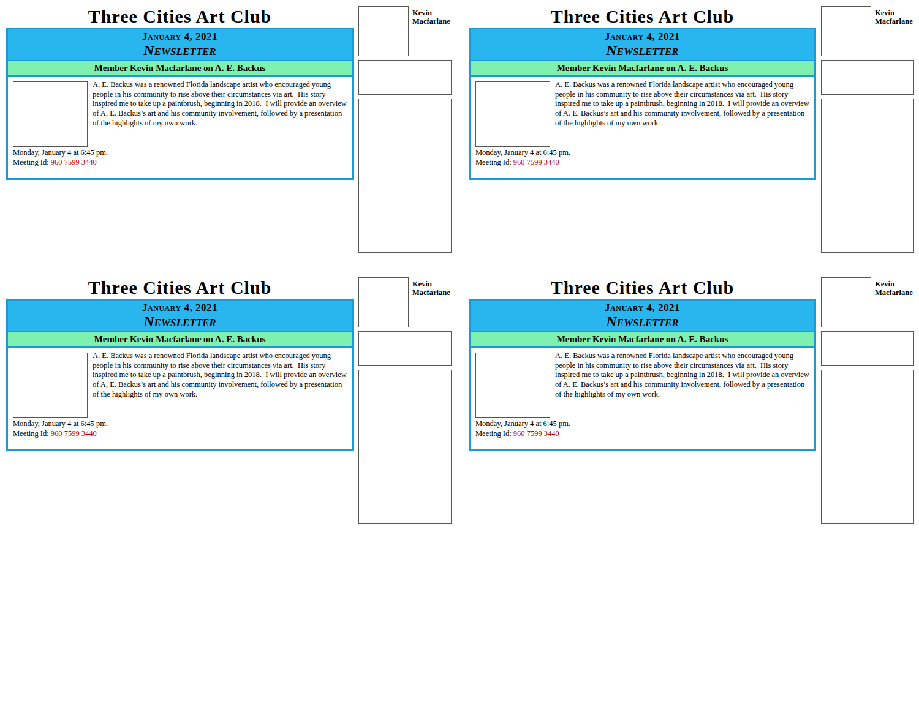Three Cities Art Club
January 4, 2021
Newsletter
Member Kevin Macfarlane on A. E. Backus
A. E. Backus was a renowned Florida landscape artist who encouraged young people in his community to rise above their circumstances via art. His story inspired me to take up a paintbrush, beginning in 2018. I will provide an overview of A. E. Backus’s art and his community involvement, followed by a presentation of the highlights of my own work.
Monday, January 4 at 6:45 pm.
Meeting Id: 960 7599 3440
Kevin
Macfarlane
Three Cities Art Club
January 4, 2021
Newsletter
Member Kevin Macfarlane on A. E. Backus
A. E. Backus was a renowned Florida landscape artist who encouraged young people in his community to rise above their circumstances via art. His story inspired me to take up a paintbrush, beginning in 2018. I will provide an overview of A. E. Backus’s art and his community involvement, followed by a presentation of the highlights of my own work.
Monday, January 4 at 6:45 pm.
Meeting Id: 960 7599 3440
Kevin
Macfarlane
Three Cities Art Club
January 4, 2021
Newsletter
Member Kevin Macfarlane on A. E. Backus
A. E. Backus was a renowned Florida landscape artist who encouraged young people in his community to rise above their circumstances via art. His story inspired me to take up a paintbrush, beginning in 2018. I will provide an overview of A. E. Backus’s art and his community involvement, followed by a presentation of the highlights of my own work.
Monday, January 4 at 6:45 pm.
Meeting Id: 960 7599 3440
Kevin
Macfarlane
Three Cities Art Club
January 4, 2021
Newsletter
Member Kevin Macfarlane on A. E. Backus
A. E. Backus was a renowned Florida landscape artist who encouraged young people in his community to rise above their circumstances via art. His story inspired me to take up a paintbrush, beginning in 2018. I will provide an overview of A. E. Backus’s art and his community involvement, followed by a presentation of the highlights of my own work.
Monday, January 4 at 6:45 pm.
Meeting Id: 960 7599 3440
Kevin
Macfarlane